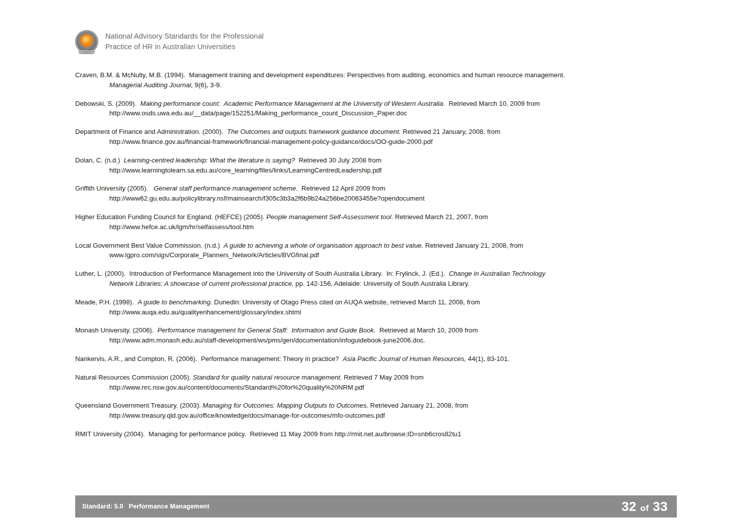National Advisory Standards for the Professional Practice of HR in Australian Universities
Craven, B.M. & McNulty, M.B. (1994). Management training and development expenditures: Perspectives from auditing, economics and human resource management. Managerial Auditing Journal, 9(6), 3-9.
Debowski, S. (2009). Making performance count: Academic Performance Management at the University of Western Australia. Retrieved March 10, 2009 from http://www.osds.uwa.edu.au/__data/page/152251/Making_performance_count_Discussion_Paper.doc
Department of Finance and Administration. (2000). The Outcomes and outputs framework guidance document. Retrieved 21 January, 2008, from http://www.finance.gov.au/financial-framework/financial-management-policy-guidance/docs/OO-guide-2000.pdf
Dolan, C. (n.d.) Learning-centred leadership: What the literature is saying? Retrieved 30 July 2008 from http://www.learningtolearn.sa.edu.au/core_learning/files/links/LearningCentredLeadership.pdf
Griffith University (2005). General staff performance management scheme. Retrieved 12 April 2009 from http://www62.gu.edu.au/policylibrary.nsf/mainsearch/f305c3b3a2f6b9b24a256be20063455e?opendocument
Higher Education Funding Council for England. (HEFCE) (2005). People management Self-Assessment tool. Retrieved March 21, 2007, from http://www.hefce.ac.uk/lgm/hr/selfassess/tool.htm
Local Government Best Value Commission. (n.d.) A guide to achieving a whole of organisation approach to best value. Retrieved January 21, 2008, from www.lgpro.com/sigs/Corporate_Planners_Network/Articles/BVGfinal.pdf
Luther, L. (2000). Introduction of Performance Management into the University of South Australia Library. In: Frylinck, J. (Ed.). Change in Australian Technology Network Libraries: A showcase of current professional practice, pp. 142-156, Adelaide: University of South Australia Library.
Meade, P.H. (1998). A guide to benchmarking. Dunedin: University of Otago Press cited on AUQA website, retrieved March 11, 2008, from http://www.auqa.edu.au/qualityenhancement/glossary/index.shtml
Monash University. (2006). Performance management for General Staff: Information and Guide Book. Retrieved at March 10, 2009 from http://www.adm.monash.edu.au/staff-development/ws/pms/gen/documentation/infoguidebook-june2006.doc.
Nankervis, A.R., and Compton, R. (2006). Performance management: Theory in practice? Asia Pacific Journal of Human Resources, 44(1), 83-101.
Natural Resources Commission (2005). Standard for quality natural resource management. Retrieved 7 May 2009 from http://www.nrc.nsw.gov.au/content/documents/Standard%20for%20quality%20NRM.pdf
Queensland Government Treasury. (2003). Managing for Outcomes: Mapping Outputs to Outcomes. Retrieved January 21, 2008, from http://www.treasury.qld.gov.au/office/knowledge/docs/manage-for-outcomes/mfo-outcomes.pdf
RMIT University (2004). Managing for performance policy. Retrieved 11 May 2009 from http://rmit.net.au/browse;ID=snb6cros82tu1
Standard: 5.0 Performance Management
32 of 33